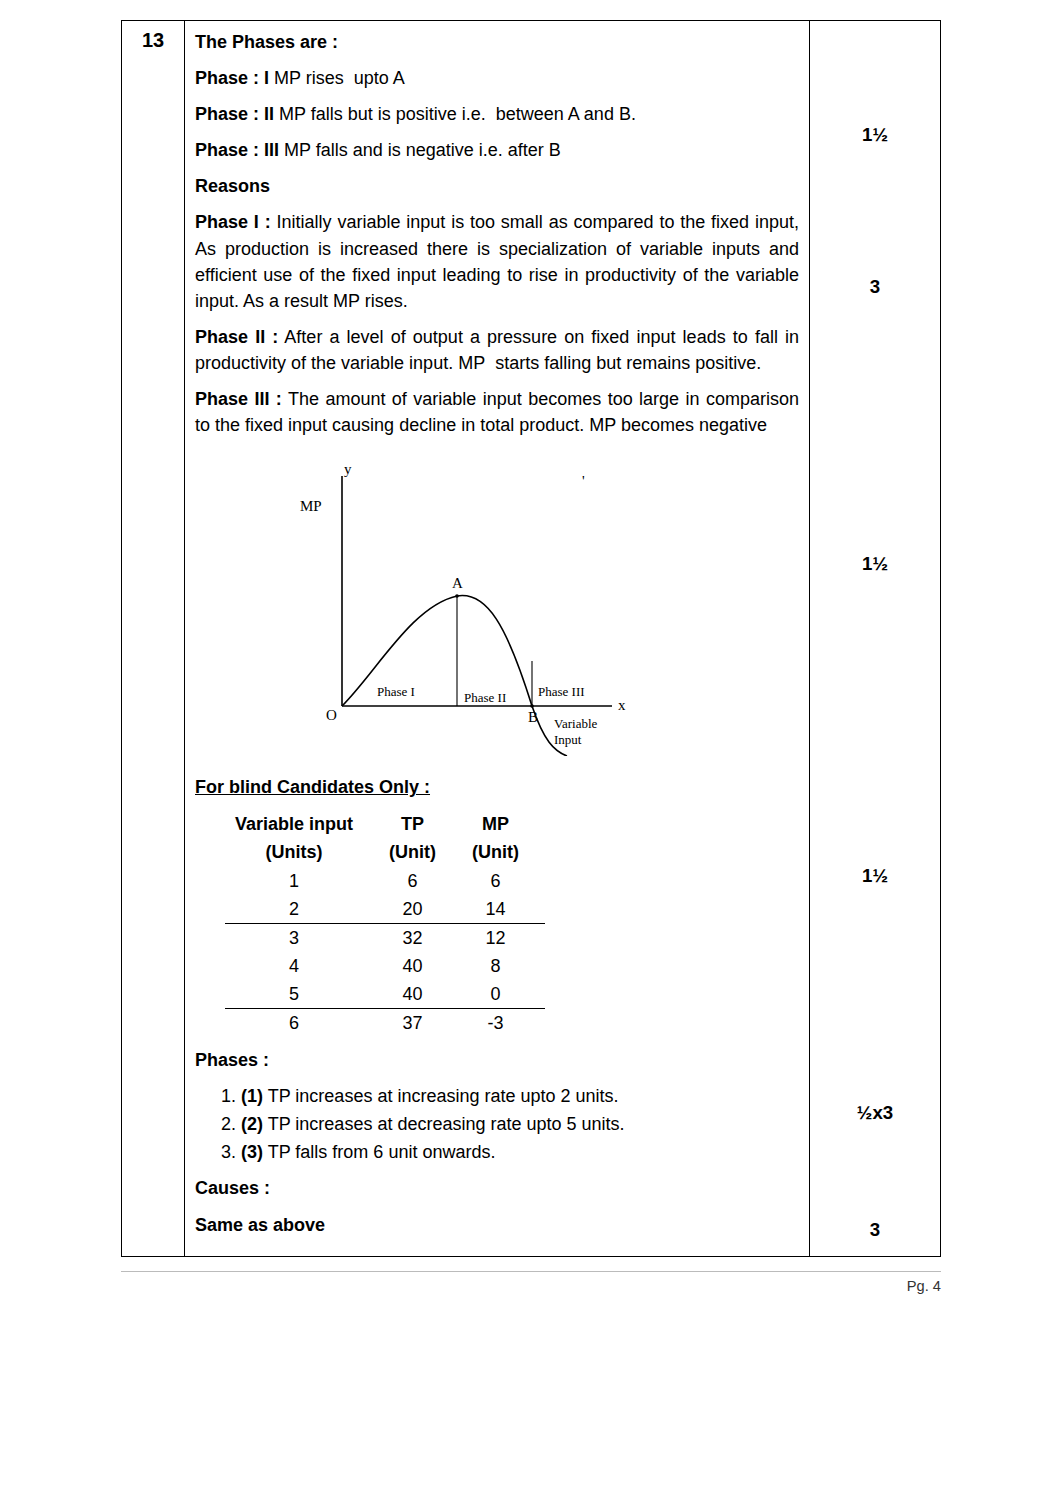| 13 | The Phases are : Phase : I MP rises upto A Phase : II MP falls but is positive i.e. between A and B. Phase : III MP falls and is negative i.e. after B Reasons Phase I : Initially variable input is too small as compared to the fixed input, As production is increased there is specialization of variable inputs and efficient use of the fixed input leading to rise in productivity of the variable input. As a result MP rises. Phase II : After a level of output a pressure on fixed input leads to fall in productivity of the variable input. MP starts falling but remains positive. Phase III : The amount of variable input becomes too large in comparison to the fixed input causing decline in total product. MP becomes negative y MP x O A B Phase I Phase II Phase III Variable Input ' For blind Candidates Only : / Variable input / TP / MP / / --- / --- / --- / / (Units) / (Unit) / (Unit) / / 1 / 6 / 6 / / 2 / 20 / 14 / / 3 / 32 / 12 / / 4 / 40 / 8 / / 5 / 40 / 0 / / 6 / 37 / -3 / Phases : (1) TP increases at increasing rate upto 2 units. (2) TP increases at decreasing rate upto 5 units. (3) TP falls from 6 unit onwards. Causes : Same as above | 1½ 3 1½ 1½ ½x3 3 |
Pg. 4